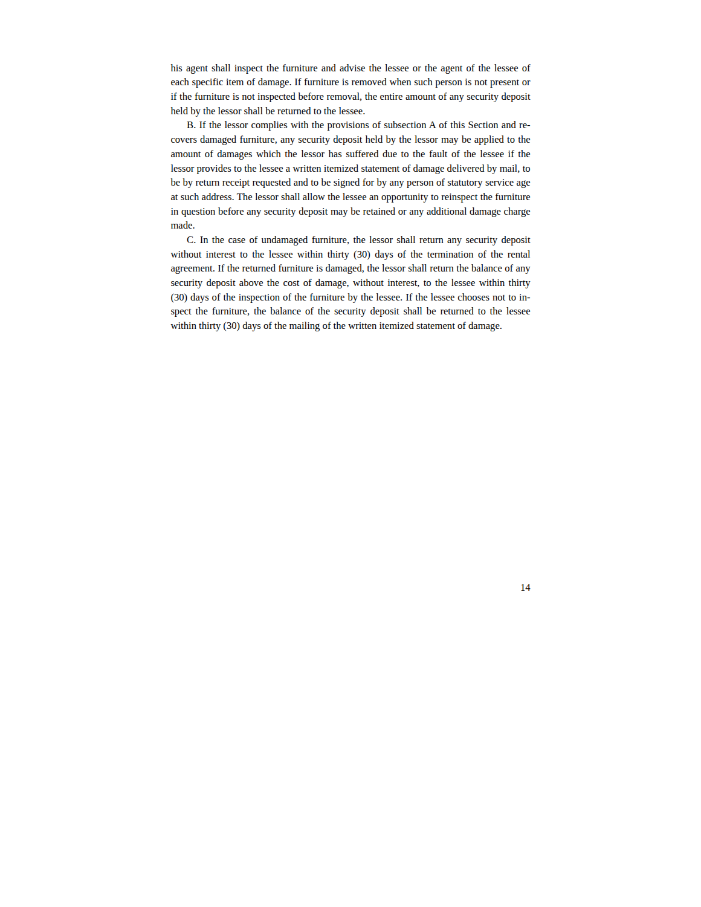his agent shall inspect the furniture and advise the lessee or the agent of the lessee of each specific item of damage. If furniture is removed when such person is not present or if the furniture is not inspected before removal, the entire amount of any security deposit held by the lessor shall be returned to the lessee.
B. If the lessor complies with the provisions of subsection A of this Section and recovers damaged furniture, any security deposit held by the lessor may be applied to the amount of damages which the lessor has suffered due to the fault of the lessee if the lessor provides to the lessee a written itemized statement of damage delivered by mail, to be by return receipt requested and to be signed for by any person of statutory service age at such address. The lessor shall allow the lessee an opportunity to reinspect the furniture in question before any security deposit may be retained or any additional damage charge made.
C. In the case of undamaged furniture, the lessor shall return any security deposit without interest to the lessee within thirty (30) days of the termination of the rental agreement. If the returned furniture is damaged, the lessor shall return the balance of any security deposit above the cost of damage, without interest, to the lessee within thirty (30) days of the inspection of the furniture by the lessee. If the lessee chooses not to inspect the furniture, the balance of the security deposit shall be returned to the lessee within thirty (30) days of the mailing of the written itemized statement of damage.
14